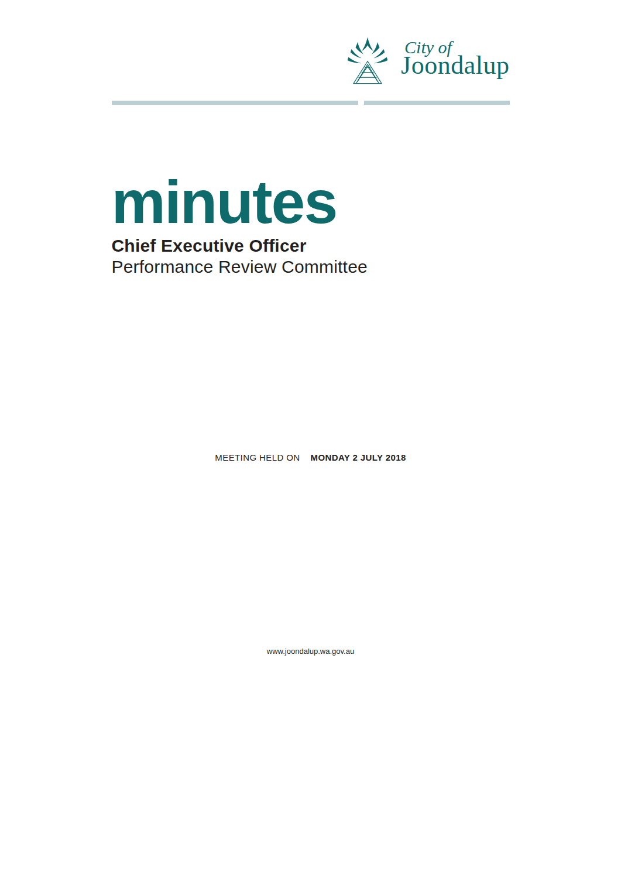City of Joondalup
minutes
Chief Executive Officer
Performance Review Committee
MEETING HELD ON MONDAY 2 JULY 2018
www.joondalup.wa.gov.au